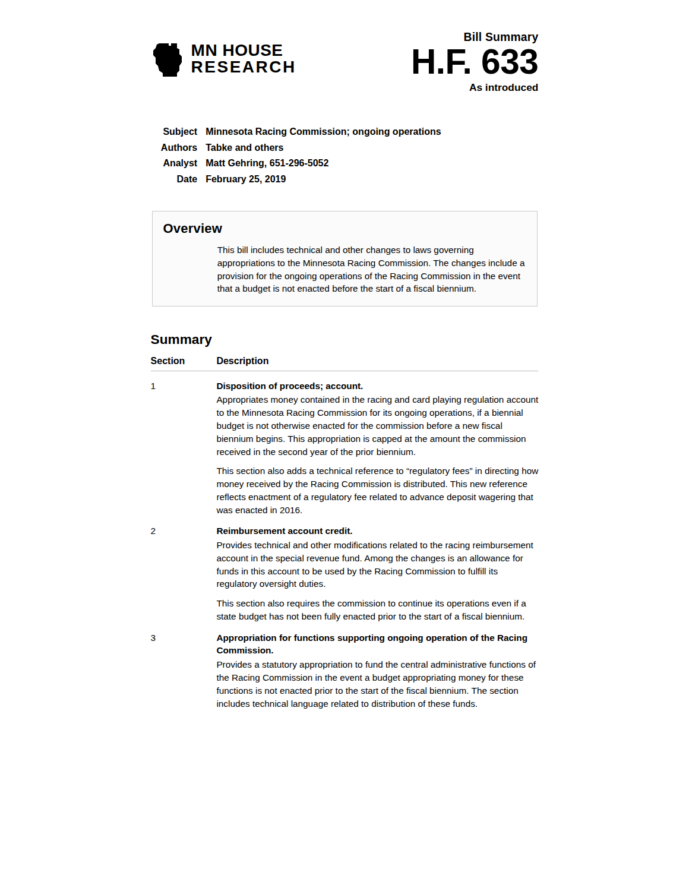MN HOUSE
RESEARCH
Bill Summary
H.F. 633
As introduced
| Subject | Minnesota Racing Commission; ongoing operations |
| Authors | Tabke and others |
| Analyst | Matt Gehring, 651-296-5052 |
| Date | February 25, 2019 |
Overview
This bill includes technical and other changes to laws governing appropriations to the Minnesota Racing Commission. The changes include a provision for the ongoing operations of the Racing Commission in the event that a budget is not enacted before the start of a fiscal biennium.
Summary
| Section | Description |
| --- | --- |
| 1 | Disposition of proceeds; account. Appropriates money contained in the racing and card playing regulation account to the Minnesota Racing Commission for its ongoing operations, if a biennial budget is not otherwise enacted for the commission before a new fiscal biennium begins. This appropriation is capped at the amount the commission received in the second year of the prior biennium. This section also adds a technical reference to “regulatory fees” in directing how money received by the Racing Commission is distributed. This new reference reflects enactment of a regulatory fee related to advance deposit wagering that was enacted in 2016. |
| 2 | Reimbursement account credit. Provides technical and other modifications related to the racing reimbursement account in the special revenue fund. Among the changes is an allowance for funds in this account to be used by the Racing Commission to fulfill its regulatory oversight duties. This section also requires the commission to continue its operations even if a state budget has not been fully enacted prior to the start of a fiscal biennium. |
| 3 | Appropriation for functions supporting ongoing operation of the Racing Commission. Provides a statutory appropriation to fund the central administrative functions of the Racing Commission in the event a budget appropriating money for these functions is not enacted prior to the start of the fiscal biennium. The section includes technical language related to distribution of these funds. |